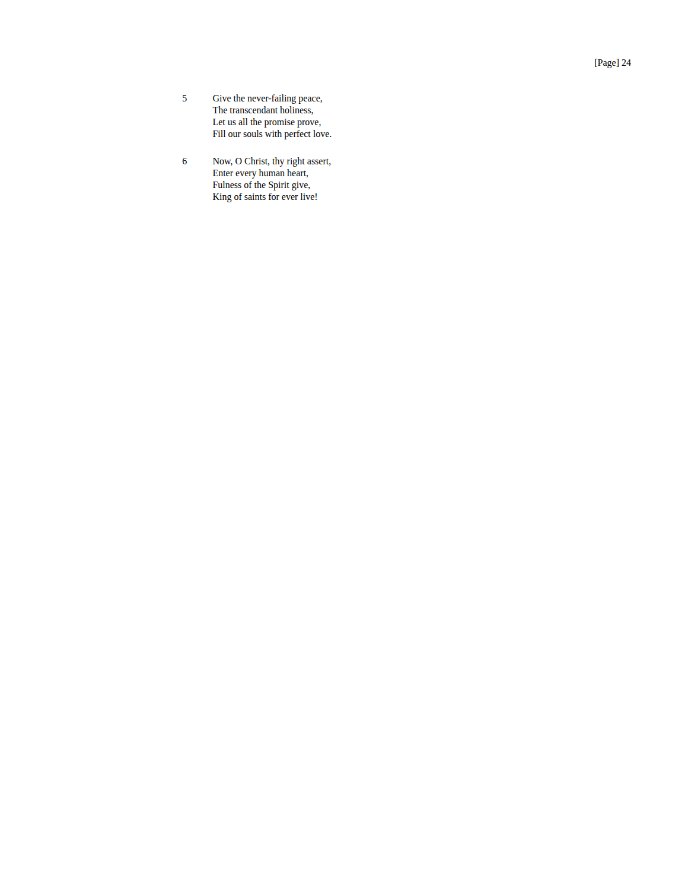[Page] 24
5
Give the never-failing peace,
The transcendant holiness,
Let us all the promise prove,
Fill our souls with perfect love.
6
Now, O Christ, thy right assert,
Enter every human heart,
Fulness of the Spirit give,
King of saints for ever live!